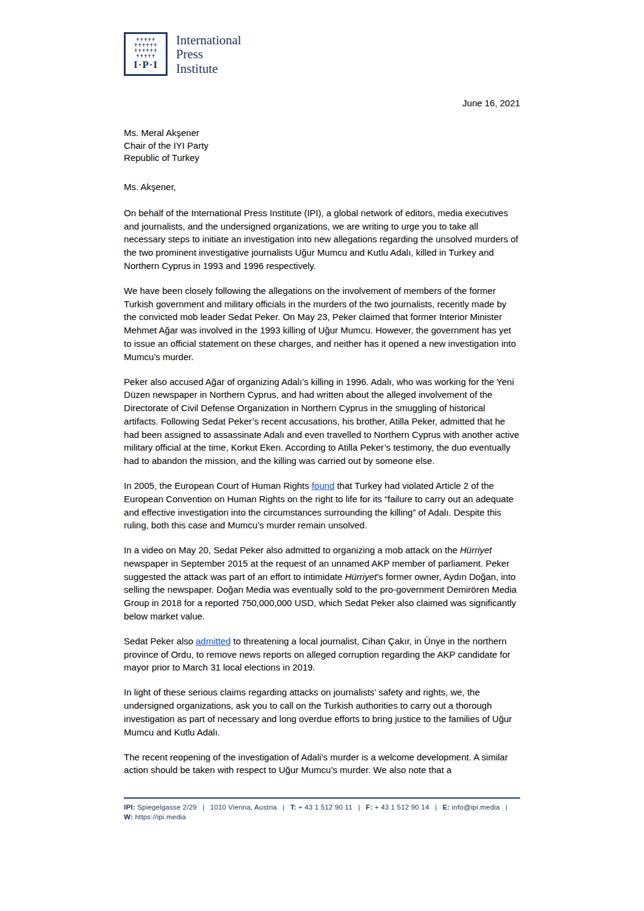✝✝✝✝✝
✝✝✝✝✝✝
✝✝✝✝✝✝
✝✝✝✝✝
I·P·I
International
Press
Institute
June 16, 2021
Ms. Meral Akşener
Chair of the IYI Party
Republic of Turkey
Ms. Akşener,
On behalf of the International Press Institute (IPI), a global network of editors, media executives and journalists, and the undersigned organizations, we are writing to urge you to take all necessary steps to initiate an investigation into new allegations regarding the unsolved murders of the two prominent investigative journalists Uğur Mumcu and Kutlu Adalı, killed in Turkey and Northern Cyprus in 1993 and 1996 respectively.
We have been closely following the allegations on the involvement of members of the former Turkish government and military officials in the murders of the two journalists, recently made by the convicted mob leader Sedat Peker. On May 23, Peker claimed that former Interior Minister Mehmet Ağar was involved in the 1993 killing of Uğur Mumcu. However, the government has yet to issue an official statement on these charges, and neither has it opened a new investigation into Mumcu’s murder.
Peker also accused Ağar of organizing Adalı’s killing in 1996. Adalı, who was working for the Yeni Düzen newspaper in Northern Cyprus, and had written about the alleged involvement of the Directorate of Civil Defense Organization in Northern Cyprus in the smuggling of historical artifacts. Following Sedat Peker’s recent accusations, his brother, Atilla Peker, admitted that he had been assigned to assassinate Adalı and even travelled to Northern Cyprus with another active military official at the time, Korkut Eken. According to Atilla Peker’s testimony, the duo eventually had to abandon the mission, and the killing was carried out by someone else.
In 2005, the European Court of Human Rights found that Turkey had violated Article 2 of the European Convention on Human Rights on the right to life for its “failure to carry out an adequate and effective investigation into the circumstances surrounding the killing” of Adalı. Despite this ruling, both this case and Mumcu’s murder remain unsolved.
In a video on May 20, Sedat Peker also admitted to organizing a mob attack on the Hürriyet newspaper in September 2015 at the request of an unnamed AKP member of parliament. Peker suggested the attack was part of an effort to intimidate Hürriyet’s former owner, Aydın Doğan, into selling the newspaper. Doğan Media was eventually sold to the pro-government Demirören Media Group in 2018 for a reported 750,000,000 USD, which Sedat Peker also claimed was significantly below market value.
Sedat Peker also admitted to threatening a local journalist, Cihan Çakır, in Ünye in the northern province of Ordu, to remove news reports on alleged corruption regarding the AKP candidate for mayor prior to March 31 local elections in 2019.
In light of these serious claims regarding attacks on journalists’ safety and rights, we, the undersigned organizations, ask you to call on the Turkish authorities to carry out a thorough investigation as part of necessary and long overdue efforts to bring justice to the families of Uğur Mumcu and Kutlu Adalı.
The recent reopening of the investigation of Adali’s murder is a welcome development. A similar action should be taken with respect to Uğur Mumcu’s murder. We also note that a
IPI: Spiegelgasse 2/29 | 1010 Vienna, Austria | T: + 43 1 512 90 11 | F: + 43 1 512 90 14 | E: info@ipi.media | W: https://ipi.media